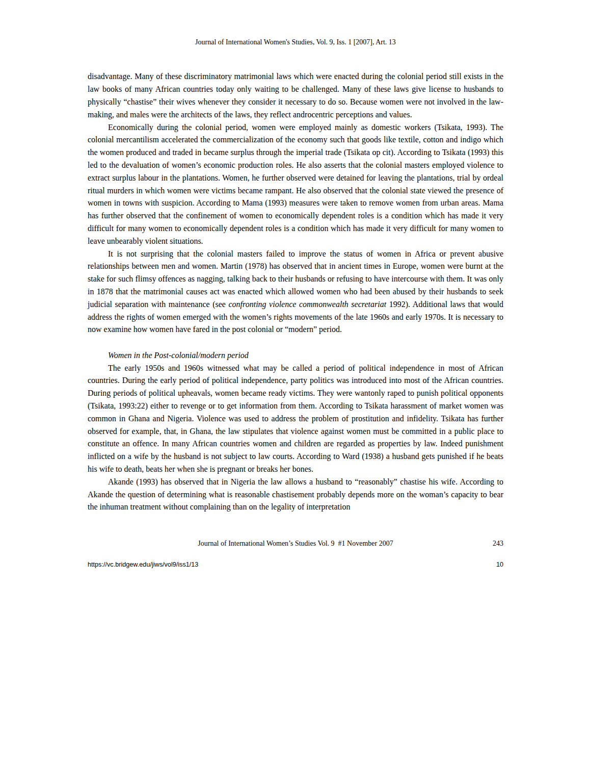Journal of International Women's Studies, Vol. 9, Iss. 1 [2007], Art. 13
disadvantage. Many of these discriminatory matrimonial laws which were enacted during the colonial period still exists in the law books of many African countries today only waiting to be challenged. Many of these laws give license to husbands to physically “chastise” their wives whenever they consider it necessary to do so. Because women were not involved in the law-making, and males were the architects of the laws, they reflect androcentric perceptions and values.
Economically during the colonial period, women were employed mainly as domestic workers (Tsikata, 1993). The colonial mercantilism accelerated the commercialization of the economy such that goods like textile, cotton and indigo which the women produced and traded in became surplus through the imperial trade (Tsikata op cit). According to Tsikata (1993) this led to the devaluation of women’s economic production roles. He also asserts that the colonial masters employed violence to extract surplus labour in the plantations. Women, he further observed were detained for leaving the plantations, trial by ordeal ritual murders in which women were victims became rampant. He also observed that the colonial state viewed the presence of women in towns with suspicion. According to Mama (1993) measures were taken to remove women from urban areas. Mama has further observed that the confinement of women to economically dependent roles is a condition which has made it very difficult for many women to economically dependent roles is a condition which has made it very difficult for many women to leave unbearably violent situations.
It is not surprising that the colonial masters failed to improve the status of women in Africa or prevent abusive relationships between men and women. Martin (1978) has observed that in ancient times in Europe, women were burnt at the stake for such flimsy offences as nagging, talking back to their husbands or refusing to have intercourse with them. It was only in 1878 that the matrimonial causes act was enacted which allowed women who had been abused by their husbands to seek judicial separation with maintenance (see confronting violence commonwealth secretariat 1992). Additional laws that would address the rights of women emerged with the women’s rights movements of the late 1960s and early 1970s. It is necessary to now examine how women have fared in the post colonial or “modern” period.
Women in the Post-colonial/modern period
The early 1950s and 1960s witnessed what may be called a period of political independence in most of African countries. During the early period of political independence, party politics was introduced into most of the African countries. During periods of political upheavals, women became ready victims. They were wantonly raped to punish political opponents (Tsikata, 1993:22) either to revenge or to get information from them. According to Tsikata harassment of market women was common in Ghana and Nigeria. Violence was used to address the problem of prostitution and infidelity. Tsikata has further observed for example, that, in Ghana, the law stipulates that violence against women must be committed in a public place to constitute an offence. In many African countries women and children are regarded as properties by law. Indeed punishment inflicted on a wife by the husband is not subject to law courts. According to Ward (1938) a husband gets punished if he beats his wife to death, beats her when she is pregnant or breaks her bones.
Akande (1993) has observed that in Nigeria the law allows a husband to “reasonably” chastise his wife. According to Akande the question of determining what is reasonable chastisement probably depends more on the woman’s capacity to bear the inhuman treatment without complaining than on the legality of interpretation
Journal of International Women’s Studies Vol. 9 #1 November 2007
243
https://vc.bridgew.edu/jiws/vol9/iss1/13 10